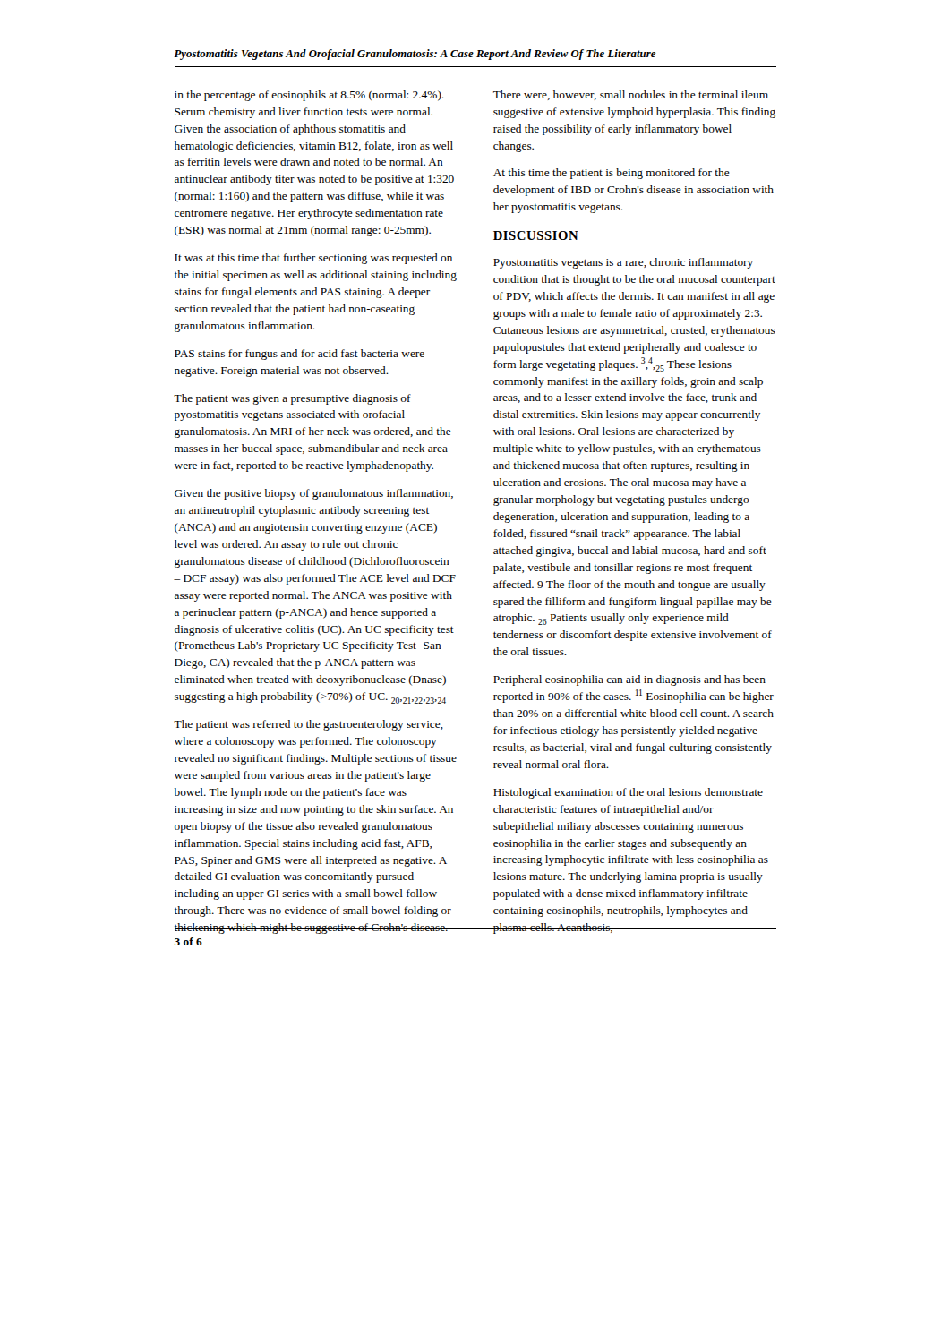Pyostomatitis Vegetans And Orofacial Granulomatosis: A Case Report And Review Of The Literature
in the percentage of eosinophils at 8.5% (normal: 2.4%). Serum chemistry and liver function tests were normal. Given the association of aphthous stomatitis and hematologic deficiencies, vitamin B12, folate, iron as well as ferritin levels were drawn and noted to be normal. An antinuclear antibody titer was noted to be positive at 1:320 (normal: 1:160) and the pattern was diffuse, while it was centromere negative. Her erythrocyte sedimentation rate (ESR) was normal at 21mm (normal range: 0-25mm).
It was at this time that further sectioning was requested on the initial specimen as well as additional staining including stains for fungal elements and PAS staining. A deeper section revealed that the patient had non-caseating granulomatous inflammation.
PAS stains for fungus and for acid fast bacteria were negative. Foreign material was not observed.
The patient was given a presumptive diagnosis of pyostomatitis vegetans associated with orofacial granulomatosis. An MRI of her neck was ordered, and the masses in her buccal space, submandibular and neck area were in fact, reported to be reactive lymphadenopathy.
Given the positive biopsy of granulomatous inflammation, an antineutrophil cytoplasmic antibody screening test (ANCA) and an angiotensin converting enzyme (ACE) level was ordered. An assay to rule out chronic granulomatous disease of childhood (Dichlorofluoroscein – DCF assay) was also performed The ACE level and DCF assay were reported normal. The ANCA was positive with a perinuclear pattern (p-ANCA) and hence supported a diagnosis of ulcerative colitis (UC). An UC specificity test (Prometheus Lab's Proprietary UC Specificity Test- San Diego, CA) revealed that the p-ANCA pattern was eliminated when treated with deoxyribonuclease (Dnase) suggesting a high probability (>70%) of UC. 20,21,22,23,24
The patient was referred to the gastroenterology service, where a colonoscopy was performed. The colonoscopy revealed no significant findings. Multiple sections of tissue were sampled from various areas in the patient's large bowel. The lymph node on the patient's face was increasing in size and now pointing to the skin surface. An open biopsy of the tissue also revealed granulomatous inflammation. Special stains including acid fast, AFB, PAS, Spiner and GMS were all interpreted as negative. A detailed GI evaluation was concomitantly pursued including an upper GI series with a small bowel follow through. There was no evidence of small bowel folding or thickening which might be suggestive of Crohn's disease. There were, however, small nodules in the terminal ileum suggestive of extensive lymphoid hyperplasia. This finding raised the possibility of early inflammatory bowel changes.
At this time the patient is being monitored for the development of IBD or Crohn's disease in association with her pyostomatitis vegetans.
DISCUSSION
Pyostomatitis vegetans is a rare, chronic inflammatory condition that is thought to be the oral mucosal counterpart of PDV, which affects the dermis. It can manifest in all age groups with a male to female ratio of approximately 2:3. Cutaneous lesions are asymmetrical, crusted, erythematous papulopustules that extend peripherally and coalesce to form large vegetating plaques. 3,4,25 These lesions commonly manifest in the axillary folds, groin and scalp areas, and to a lesser extend involve the face, trunk and distal extremities. Skin lesions may appear concurrently with oral lesions. Oral lesions are characterized by multiple white to yellow pustules, with an erythematous and thickened mucosa that often ruptures, resulting in ulceration and erosions. The oral mucosa may have a granular morphology but vegetating pustules undergo degeneration, ulceration and suppuration, leading to a folded, fissured “snail track” appearance. The labial attached gingiva, buccal and labial mucosa, hard and soft palate, vestibule and tonsillar regions re most frequent affected. 9 The floor of the mouth and tongue are usually spared the filliform and fungiform lingual papillae may be atrophic. 26 Patients usually only experience mild tenderness or discomfort despite extensive involvement of the oral tissues.
Peripheral eosinophilia can aid in diagnosis and has been reported in 90% of the cases. 11 Eosinophilia can be higher than 20% on a differential white blood cell count. A search for infectious etiology has persistently yielded negative results, as bacterial, viral and fungal culturing consistently reveal normal oral flora.
Histological examination of the oral lesions demonstrate characteristic features of intraepithelial and/or subepithelial miliary abscesses containing numerous eosinophilia in the earlier stages and subsequently an increasing lymphocytic infiltrate with less eosinophilia as lesions mature. The underlying lamina propria is usually populated with a dense mixed inflammatory infiltrate containing eosinophils, neutrophils, lymphocytes and plasma cells. Acanthosis,
3 of 6